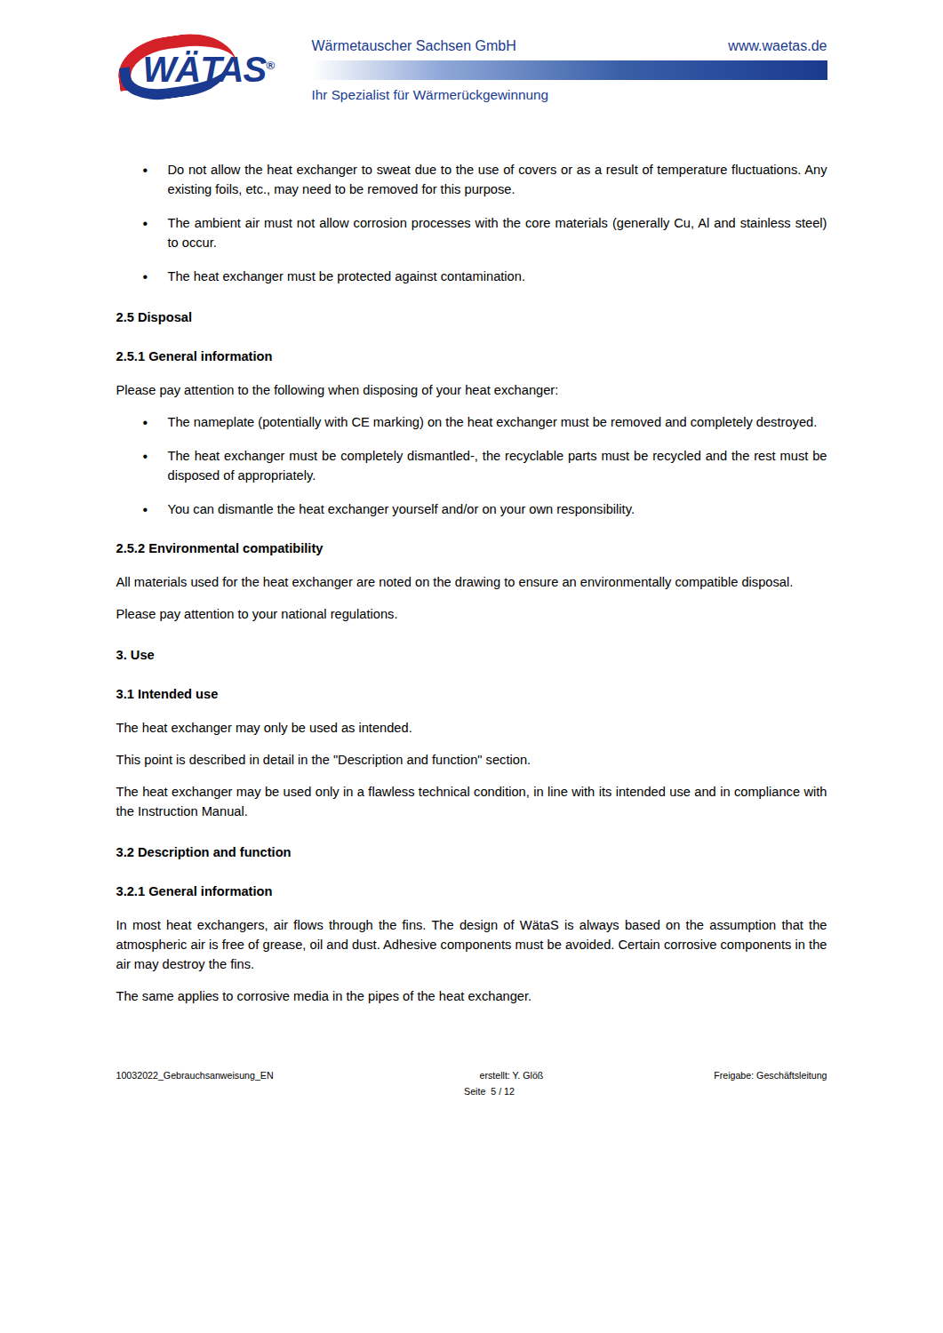WÄTAS®
Wärmetauscher Sachsen GmbH www.waetas.de
Ihr Spezialist für Wärmerückgewinnung
Do not allow the heat exchanger to sweat due to the use of covers or as a result of temperature fluctuations. Any existing foils, etc., may need to be removed for this purpose.
The ambient air must not allow corrosion processes with the core materials (generally Cu, Al and stainless steel) to occur.
The heat exchanger must be protected against contamination.
2.5 Disposal
2.5.1 General information
Please pay attention to the following when disposing of your heat exchanger:
The nameplate (potentially with CE marking) on the heat exchanger must be removed and completely destroyed.
The heat exchanger must be completely dismantled-, the recyclable parts must be recycled and the rest must be disposed of appropriately.
You can dismantle the heat exchanger yourself and/or on your own responsibility.
2.5.2 Environmental compatibility
All materials used for the heat exchanger are noted on the drawing to ensure an environmentally compatible disposal.
Please pay attention to your national regulations.
3. Use
3.1 Intended use
The heat exchanger may only be used as intended.
This point is described in detail in the "Description and function" section.
The heat exchanger may be used only in a flawless technical condition, in line with its intended use and in compliance with the Instruction Manual.
3.2 Description and function
3.2.1 General information
In most heat exchangers, air flows through the fins. The design of WätaS is always based on the assumption that the atmospheric air is free of grease, oil and dust. Adhesive components must be avoided. Certain corrosive components in the air may destroy the fins.
The same applies to corrosive media in the pipes of the heat exchanger.
10032022_Gebrauchsanweisung_EN
erstellt: Y. Glöß
Freigabe: Geschäftsleitung
Seite 5 / 12